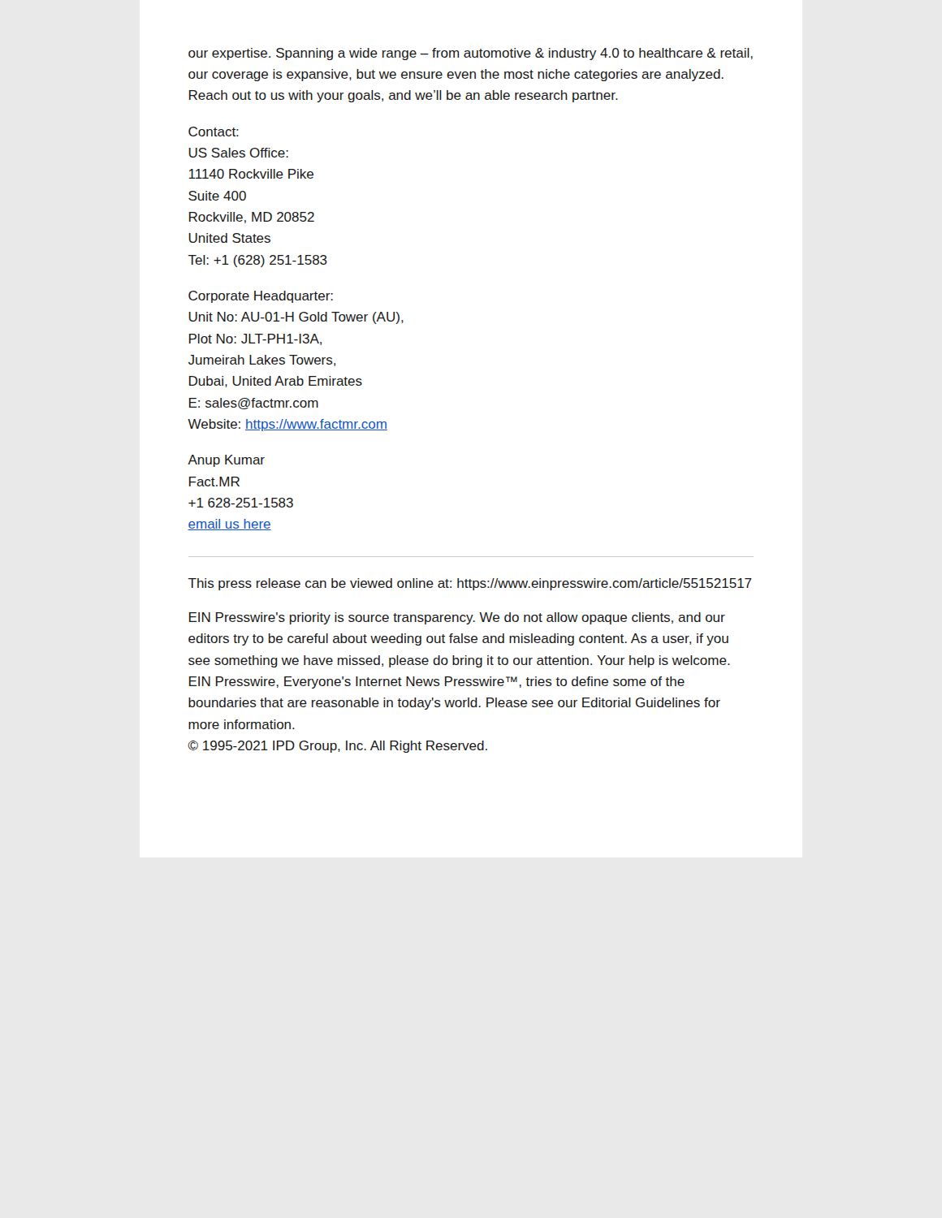our expertise. Spanning a wide range – from automotive & industry 4.0 to healthcare & retail, our coverage is expansive, but we ensure even the most niche categories are analyzed. Reach out to us with your goals, and we’ll be an able research partner.
Contact:
US Sales Office:
11140 Rockville Pike
Suite 400
Rockville, MD 20852
United States
Tel: +1 (628) 251-1583
Corporate Headquarter:
Unit No: AU-01-H Gold Tower (AU),
Plot No: JLT-PH1-I3A,
Jumeirah Lakes Towers,
Dubai, United Arab Emirates
E: sales@factmr.com
Website: https://www.factmr.com
Anup Kumar
Fact.MR
+1 628-251-1583
email us here
This press release can be viewed online at: https://www.einpresswire.com/article/551521517
EIN Presswire's priority is source transparency. We do not allow opaque clients, and our editors try to be careful about weeding out false and misleading content. As a user, if you see something we have missed, please do bring it to our attention. Your help is welcome. EIN Presswire, Everyone's Internet News Presswire™, tries to define some of the boundaries that are reasonable in today's world. Please see our Editorial Guidelines for more information.
© 1995-2021 IPD Group, Inc. All Right Reserved.